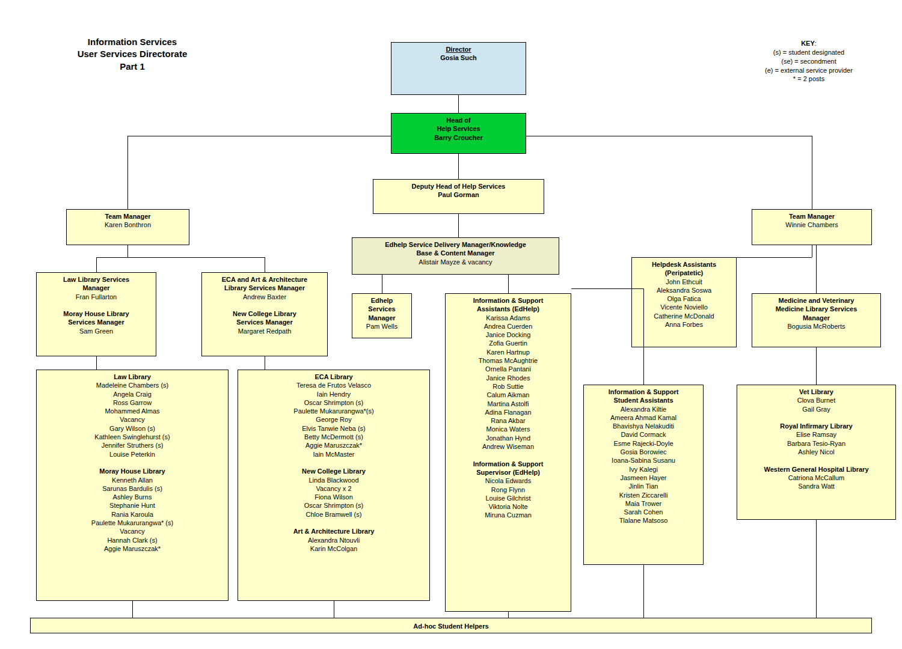Information Services
User Services Directorate
Part 1
KEY:
(s) = student designated
(se) = secondment
(e) = external service provider
* = 2 posts
Director
Gosia Such
Head of
Help Services
Barry Croucher
Deputy Head of Help Services
Paul Gorman
Team Manager
Karen Bonthron
Law Library Services
Manager
Fran Fullarton
Moray House Library
Services Manager
Sam Green
ECA and Art & Architecture
Library Services Manager
Andrew Baxter
New College Library
Services Manager
Margaret Redpath
Law Library
Madeleine Chambers (s)
Angela Craig
Ross Garrow
Mohammed Almas
Vacancy
Gary Wilson (s)
Kathleen Swinglehurst (s)
Jennifer Struthers (s)
Louise Peterkin
Moray House Library
Kenneth Allan
Sarunas Bardulis (s)
Ashley Burns
Stephanie Hunt
Rania Karoula
Paulette Mukarurangwa* (s)
Vacancy
Hannah Clark (s)
Aggie Maruszczak*
ECA Library
Teresa de Frutos Velasco
Iain Hendry
Oscar Shrimpton (s)
Paulette Mukarurangwa*(s)
George Roy
Elvis Tanwie Neba (s)
Betty McDermott (s)
Aggie Maruszczak*
Iain McMaster
New College Library
Linda Blackwood
Vacancy x 2
Fiona Wilson
Oscar Shrimpton (s)
Chloe Bramwell (s)
Art & Architecture Library
Alexandra Ntouvli
Karin McColgan
Edhelp Service Delivery Manager/Knowledge
Base & Content Manager
Alistair Mayze & vacancy
Edhelp
Services
Manager
Pam Wells
Information & Support
Assistants (EdHelp)
Karissa Adams
Andrea Cuerden
Janice Docking
Zofia Guertin
Karen Hartnup
Thomas McAughtrie
Ornella Pantani
Janice Rhodes
Rob Suttie
Calum Aikman
Martina Astolfi
Adina Flanagan
Rana Akbar
Monica Waters
Jonathan Hynd
Andrew Wiseman
Information & Support
Supervisor (EdHelp)
Nicola Edwards
Rong Flynn
Louise Gilchrist
Viktoria Nolte
Miruna Cuzman
Information & Support
Student Assistants
Alexandra Kiltie
Ameera Ahmad Kamal
Bhavishya Nelakuditi
David Cormack
Esme Rajecki-Doyle
Gosia Borowiec
Ioana-Sabina Susanu
Ivy Kalegi
Jasmeen Hayer
Jinlin Tian
Kristen Ziccarelli
Maia Trower
Sarah Cohen
Tlalane Matsoso
Team Manager
Winnie Chambers
Helpdesk Assistants
(Peripatetic)
John Ethcuit
Aleksandra Soswa
Olga Fatica
Vicente Noviello
Catherine McDonald
Anna Forbes
Medicine and Veterinary
Medicine Library Services
Manager
Bogusia McRoberts
Vet Library
Clova Burnet
Gail Gray
Royal Infirmary Library
Elise Ramsay
Barbara Tesio-Ryan
Ashley Nicol
Western General Hospital Library
Catriona McCallum
Sandra Watt
Ad-hoc Student Helpers